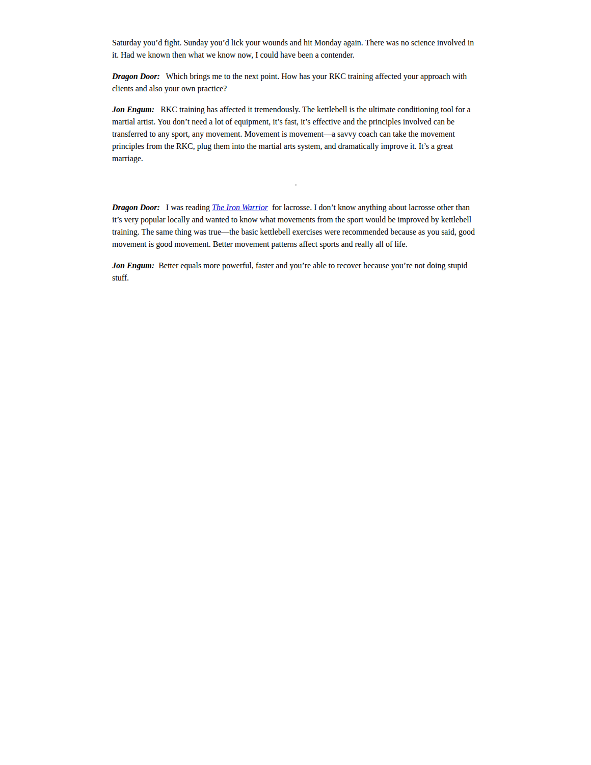Saturday you’d fight. Sunday you’d lick your wounds and hit Monday again. There was no science involved in it. Had we known then what we know now, I could have been a contender.
Dragon Door: Which brings me to the next point. How has your RKC training affected your approach with clients and also your own practice?
Jon Engum: RKC training has affected it tremendously. The kettlebell is the ultimate conditioning tool for a martial artist. You don’t need a lot of equipment, it’s fast, it’s effective and the principles involved can be transferred to any sport, any movement. Movement is movement—a savvy coach can take the movement principles from the RKC, plug them into the martial arts system, and dramatically improve it. It’s a great marriage.
Dragon Door: I was reading The Iron Warrior for lacrosse. I don’t know anything about lacrosse other than it’s very popular locally and wanted to know what movements from the sport would be improved by kettlebell training. The same thing was true—the basic kettlebell exercises were recommended because as you said, good movement is good movement. Better movement patterns affect sports and really all of life.
Jon Engum: Better equals more powerful, faster and you’re able to recover because you’re not doing stupid stuff.